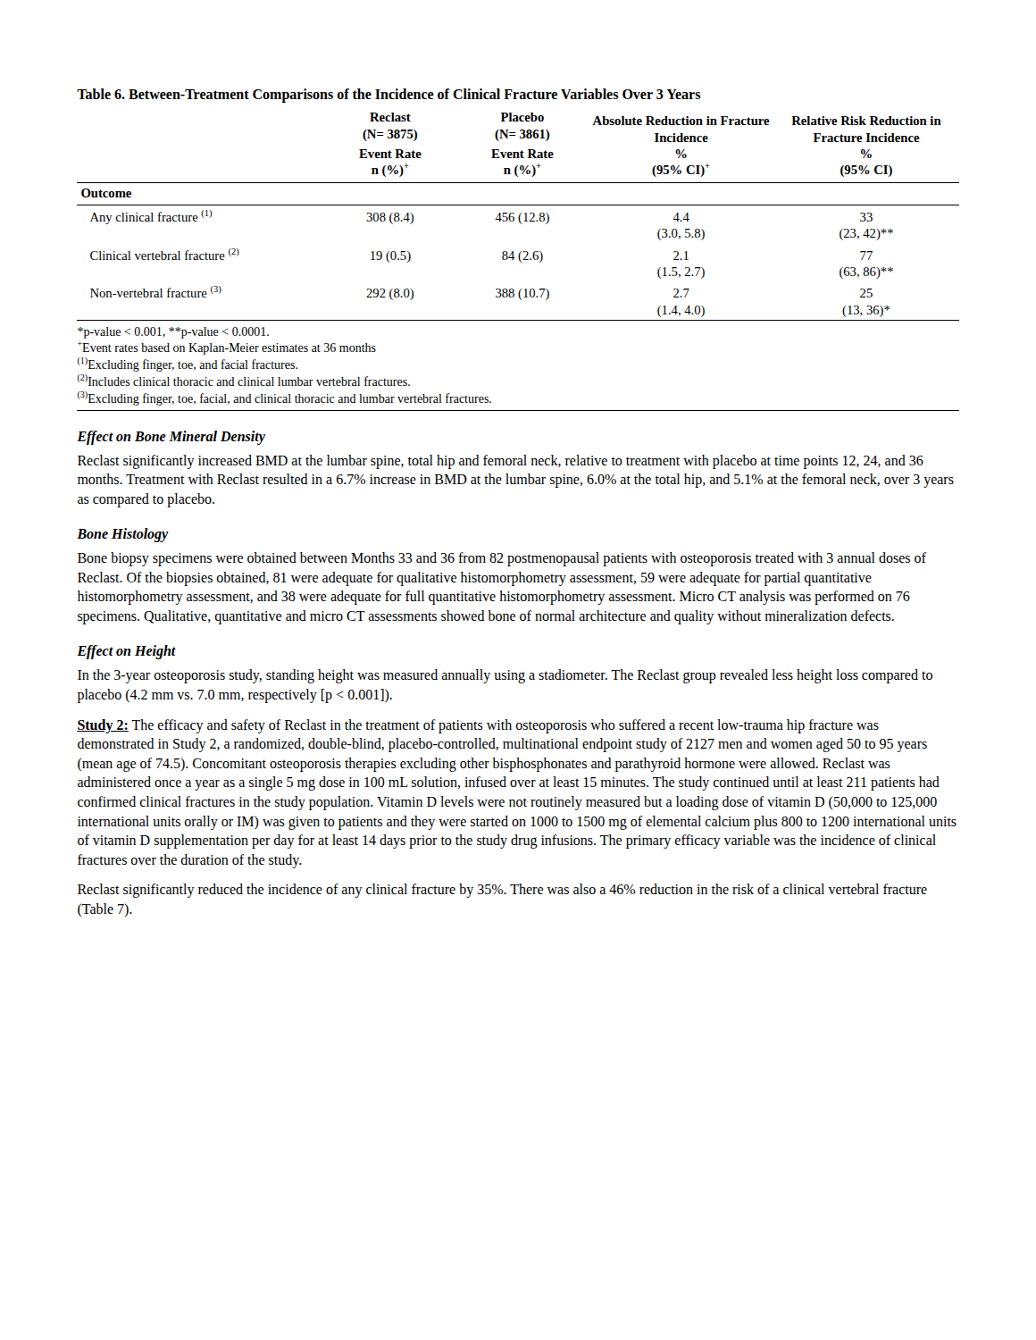Table 6. Between-Treatment Comparisons of the Incidence of Clinical Fracture Variables Over 3 Years
| | Reclast (N= 3875) | Placebo (N= 3861) | Absolute Reduction in Fracture Incidence % (95% CI) + | Relative Risk Reduction in Fracture Incidence % (95% CI) |
| --- | --- | --- | --- | --- |
| Event Rate n (%) + | Event Rate n (%) + |
| Outcome | | | | |
| Any clinical fracture (1) | 308 (8.4) | 456 (12.8) | 4.4 (3.0, 5.8) | 33 (23, 42)** |
| Clinical vertebral fracture (2) | 19 (0.5) | 84 (2.6) | 2.1 (1.5, 2.7) | 77 (63, 86)** |
| Non-vertebral fracture (3) | 292 (8.0) | 388 (10.7) | 2.7 (1.4, 4.0) | 25 (13, 36)* |
*p-value < 0.001, **p-value < 0.0001.
+Event rates based on Kaplan-Meier estimates at 36 months
(1)Excluding finger, toe, and facial fractures.
(2)Includes clinical thoracic and clinical lumbar vertebral fractures.
(3)Excluding finger, toe, facial, and clinical thoracic and lumbar vertebral fractures.
Effect on Bone Mineral Density
Reclast significantly increased BMD at the lumbar spine, total hip and femoral neck, relative to treatment with placebo at time points 12, 24, and 36 months. Treatment with Reclast resulted in a 6.7% increase in BMD at the lumbar spine, 6.0% at the total hip, and 5.1% at the femoral neck, over 3 years as compared to placebo.
Bone Histology
Bone biopsy specimens were obtained between Months 33 and 36 from 82 postmenopausal patients with osteoporosis treated with 3 annual doses of Reclast. Of the biopsies obtained, 81 were adequate for qualitative histomorphometry assessment, 59 were adequate for partial quantitative histomorphometry assessment, and 38 were adequate for full quantitative histomorphometry assessment. Micro CT analysis was performed on 76 specimens. Qualitative, quantitative and micro CT assessments showed bone of normal architecture and quality without mineralization defects.
Effect on Height
In the 3-year osteoporosis study, standing height was measured annually using a stadiometer. The Reclast group revealed less height loss compared to placebo (4.2 mm vs. 7.0 mm, respectively [p < 0.001]).
Study 2: The efficacy and safety of Reclast in the treatment of patients with osteoporosis who suffered a recent low-trauma hip fracture was demonstrated in Study 2, a randomized, double-blind, placebo-controlled, multinational endpoint study of 2127 men and women aged 50 to 95 years (mean age of 74.5). Concomitant osteoporosis therapies excluding other bisphosphonates and parathyroid hormone were allowed. Reclast was administered once a year as a single 5 mg dose in 100 mL solution, infused over at least 15 minutes. The study continued until at least 211 patients had confirmed clinical fractures in the study population. Vitamin D levels were not routinely measured but a loading dose of vitamin D (50,000 to 125,000 international units orally or IM) was given to patients and they were started on 1000 to 1500 mg of elemental calcium plus 800 to 1200 international units of vitamin D supplementation per day for at least 14 days prior to the study drug infusions. The primary efficacy variable was the incidence of clinical fractures over the duration of the study.
Reclast significantly reduced the incidence of any clinical fracture by 35%. There was also a 46% reduction in the risk of a clinical vertebral fracture (Table 7).